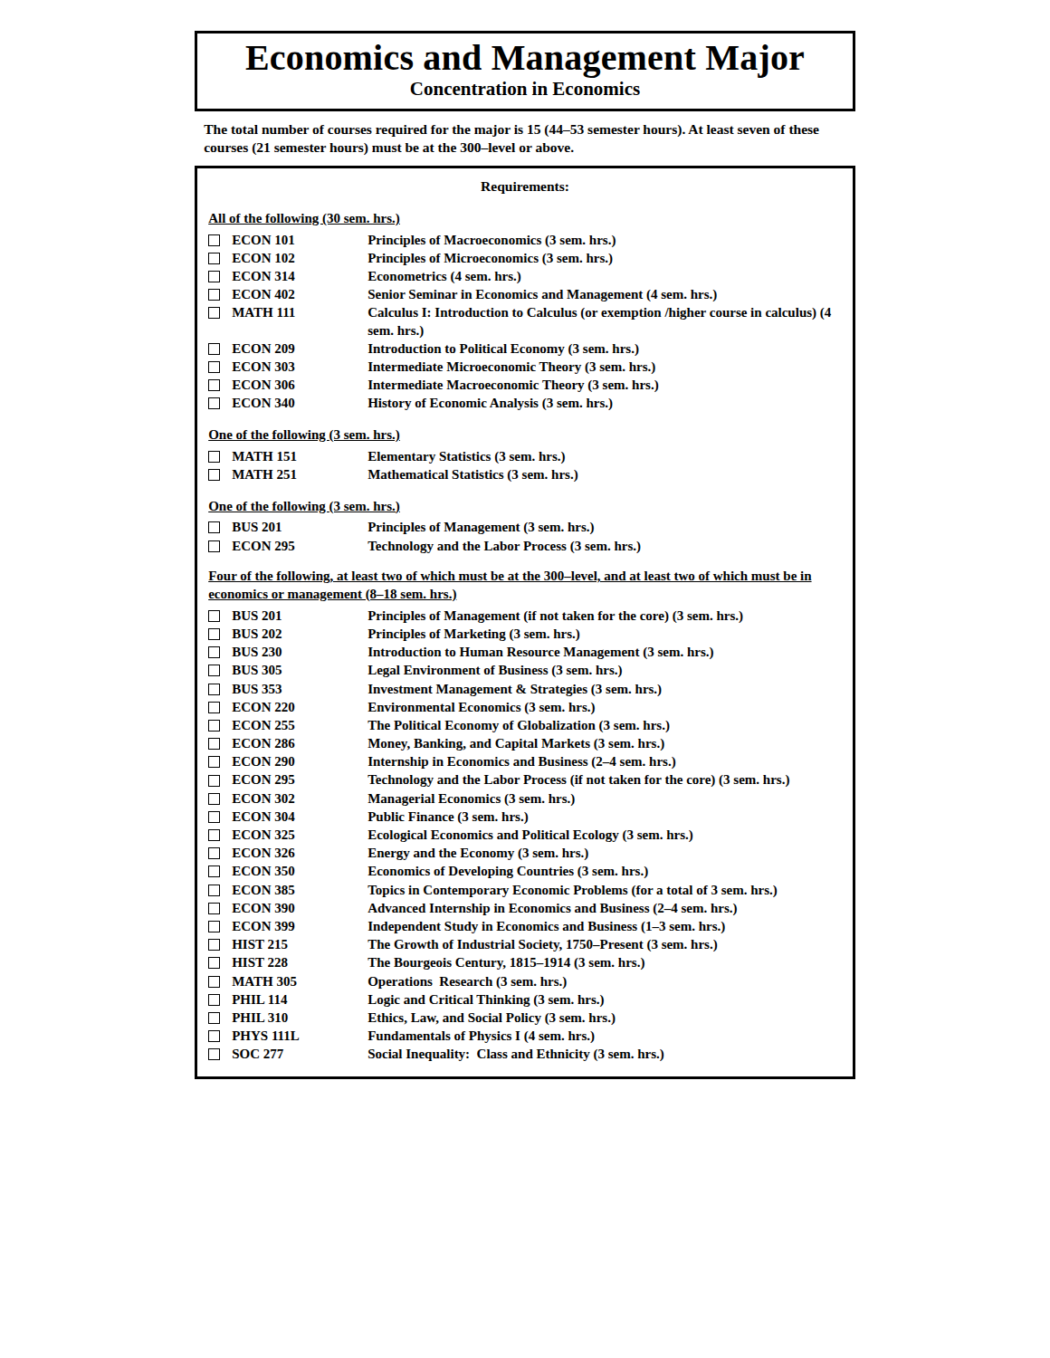Economics and Management Major
Concentration in Economics
The total number of courses required for the major is 15 (44–53 semester hours). At least seven of these courses (21 semester hours) must be at the 300–level or above.
Requirements:
All of the following (30 sem. hrs.)
| | ECON 101 | Principles of Macroeconomics (3 sem. hrs.) |
| | ECON 102 | Principles of Microeconomics (3 sem. hrs.) |
| | ECON 314 | Econometrics (4 sem. hrs.) |
| | ECON 402 | Senior Seminar in Economics and Management (4 sem. hrs.) |
| | MATH 111 | Calculus I: Introduction to Calculus (or exemption /higher course in calculus) (4 sem. hrs.) |
| | ECON 209 | Introduction to Political Economy (3 sem. hrs.) |
| | ECON 303 | Intermediate Microeconomic Theory (3 sem. hrs.) |
| | ECON 306 | Intermediate Macroeconomic Theory (3 sem. hrs.) |
| | ECON 340 | History of Economic Analysis (3 sem. hrs.) |
One of the following (3 sem. hrs.)
| | MATH 151 | Elementary Statistics (3 sem. hrs.) |
| | MATH 251 | Mathematical Statistics (3 sem. hrs.) |
One of the following (3 sem. hrs.)
| | BUS 201 | Principles of Management (3 sem. hrs.) |
| | ECON 295 | Technology and the Labor Process (3 sem. hrs.) |
Four of the following, at least two of which must be at the 300–level, and at least two of which must be in economics or management (8–18 sem. hrs.)
| | BUS 201 | Principles of Management (if not taken for the core) (3 sem. hrs.) |
| | BUS 202 | Principles of Marketing (3 sem. hrs.) |
| | BUS 230 | Introduction to Human Resource Management (3 sem. hrs.) |
| | BUS 305 | Legal Environment of Business (3 sem. hrs.) |
| | BUS 353 | Investment Management & Strategies (3 sem. hrs.) |
| | ECON 220 | Environmental Economics (3 sem. hrs.) |
| | ECON 255 | The Political Economy of Globalization (3 sem. hrs.) |
| | ECON 286 | Money, Banking, and Capital Markets (3 sem. hrs.) |
| | ECON 290 | Internship in Economics and Business (2–4 sem. hrs.) |
| | ECON 295 | Technology and the Labor Process (if not taken for the core) (3 sem. hrs.) |
| | ECON 302 | Managerial Economics (3 sem. hrs.) |
| | ECON 304 | Public Finance (3 sem. hrs.) |
| | ECON 325 | Ecological Economics and Political Ecology (3 sem. hrs.) |
| | ECON 326 | Energy and the Economy (3 sem. hrs.) |
| | ECON 350 | Economics of Developing Countries (3 sem. hrs.) |
| | ECON 385 | Topics in Contemporary Economic Problems (for a total of 3 sem. hrs.) |
| | ECON 390 | Advanced Internship in Economics and Business (2–4 sem. hrs.) |
| | ECON 399 | Independent Study in Economics and Business (1–3 sem. hrs.) |
| | HIST 215 | The Growth of Industrial Society, 1750–Present (3 sem. hrs.) |
| | HIST 228 | The Bourgeois Century, 1815–1914 (3 sem. hrs.) |
| | MATH 305 | Operations Research (3 sem. hrs.) |
| | PHIL 114 | Logic and Critical Thinking (3 sem. hrs.) |
| | PHIL 310 | Ethics, Law, and Social Policy (3 sem. hrs.) |
| | PHYS 111L | Fundamentals of Physics I (4 sem. hrs.) |
| | SOC 277 | Social Inequality: Class and Ethnicity (3 sem. hrs.) |